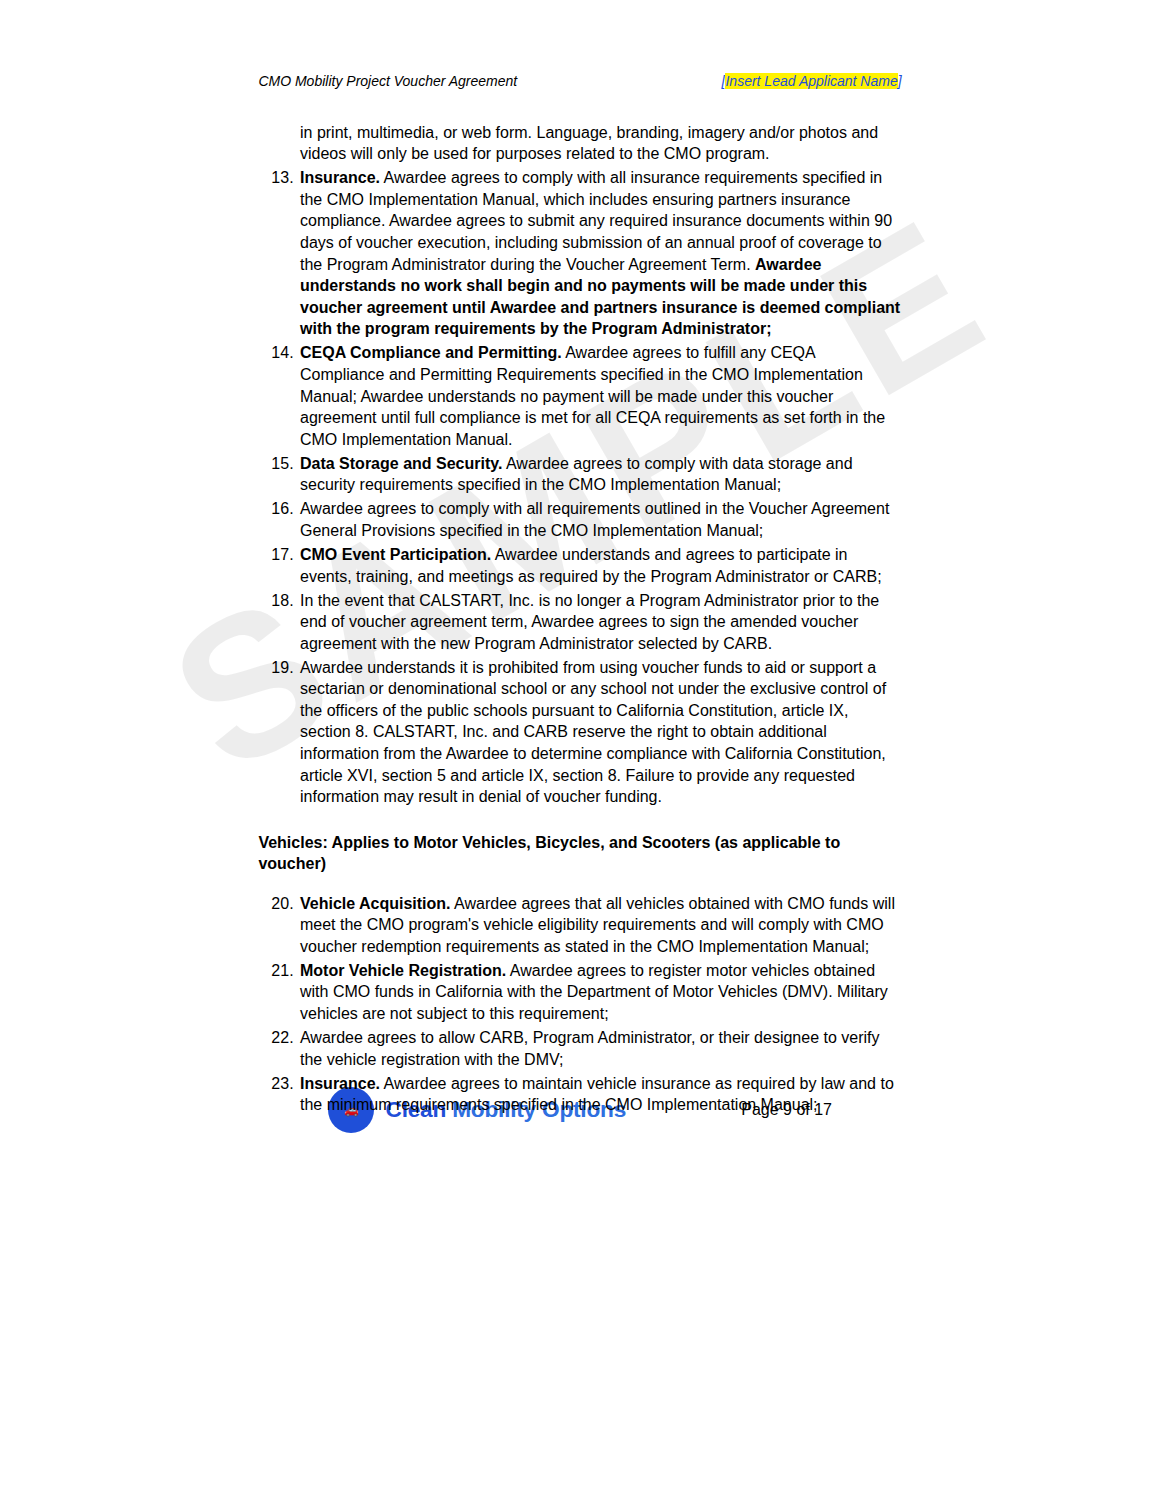CMO Mobility Project Voucher Agreement
[Insert Lead Applicant Name]
SAMPLE
in print, multimedia, or web form. Language, branding, imagery and/or photos and videos will only be used for purposes related to the CMO program.
13. Insurance. Awardee agrees to comply with all insurance requirements specified in the CMO Implementation Manual, which includes ensuring partners insurance compliance. Awardee agrees to submit any required insurance documents within 90 days of voucher execution, including submission of an annual proof of coverage to the Program Administrator during the Voucher Agreement Term. Awardee understands no work shall begin and no payments will be made under this voucher agreement until Awardee and partners insurance is deemed compliant with the program requirements by the Program Administrator;
14. CEQA Compliance and Permitting. Awardee agrees to fulfill any CEQA Compliance and Permitting Requirements specified in the CMO Implementation Manual; Awardee understands no payment will be made under this voucher agreement until full compliance is met for all CEQA requirements as set forth in the CMO Implementation Manual.
15. Data Storage and Security. Awardee agrees to comply with data storage and security requirements specified in the CMO Implementation Manual;
16. Awardee agrees to comply with all requirements outlined in the Voucher Agreement General Provisions specified in the CMO Implementation Manual;
17. CMO Event Participation. Awardee understands and agrees to participate in events, training, and meetings as required by the Program Administrator or CARB;
18. In the event that CALSTART, Inc. is no longer a Program Administrator prior to the end of voucher agreement term, Awardee agrees to sign the amended voucher agreement with the new Program Administrator selected by CARB.
19. Awardee understands it is prohibited from using voucher funds to aid or support a sectarian or denominational school or any school not under the exclusive control of the officers of the public schools pursuant to California Constitution, article IX, section 8. CALSTART, Inc. and CARB reserve the right to obtain additional information from the Awardee to determine compliance with California Constitution, article XVI, section 5 and article IX, section 8. Failure to provide any requested information may result in denial of voucher funding.
Vehicles: Applies to Motor Vehicles, Bicycles, and Scooters (as applicable to voucher)
20. Vehicle Acquisition. Awardee agrees that all vehicles obtained with CMO funds will meet the CMO program's vehicle eligibility requirements and will comply with CMO voucher redemption requirements as stated in the CMO Implementation Manual;
21. Motor Vehicle Registration. Awardee agrees to register motor vehicles obtained with CMO funds in California with the Department of Motor Vehicles (DMV). Military vehicles are not subject to this requirement;
22. Awardee agrees to allow CARB, Program Administrator, or their designee to verify the vehicle registration with the DMV;
23. Insurance. Awardee agrees to maintain vehicle insurance as required by law and to the minimum requirements specified in the CMO Implementation Manual;
🚗
Clean Mobility Options
Page 9 of 17